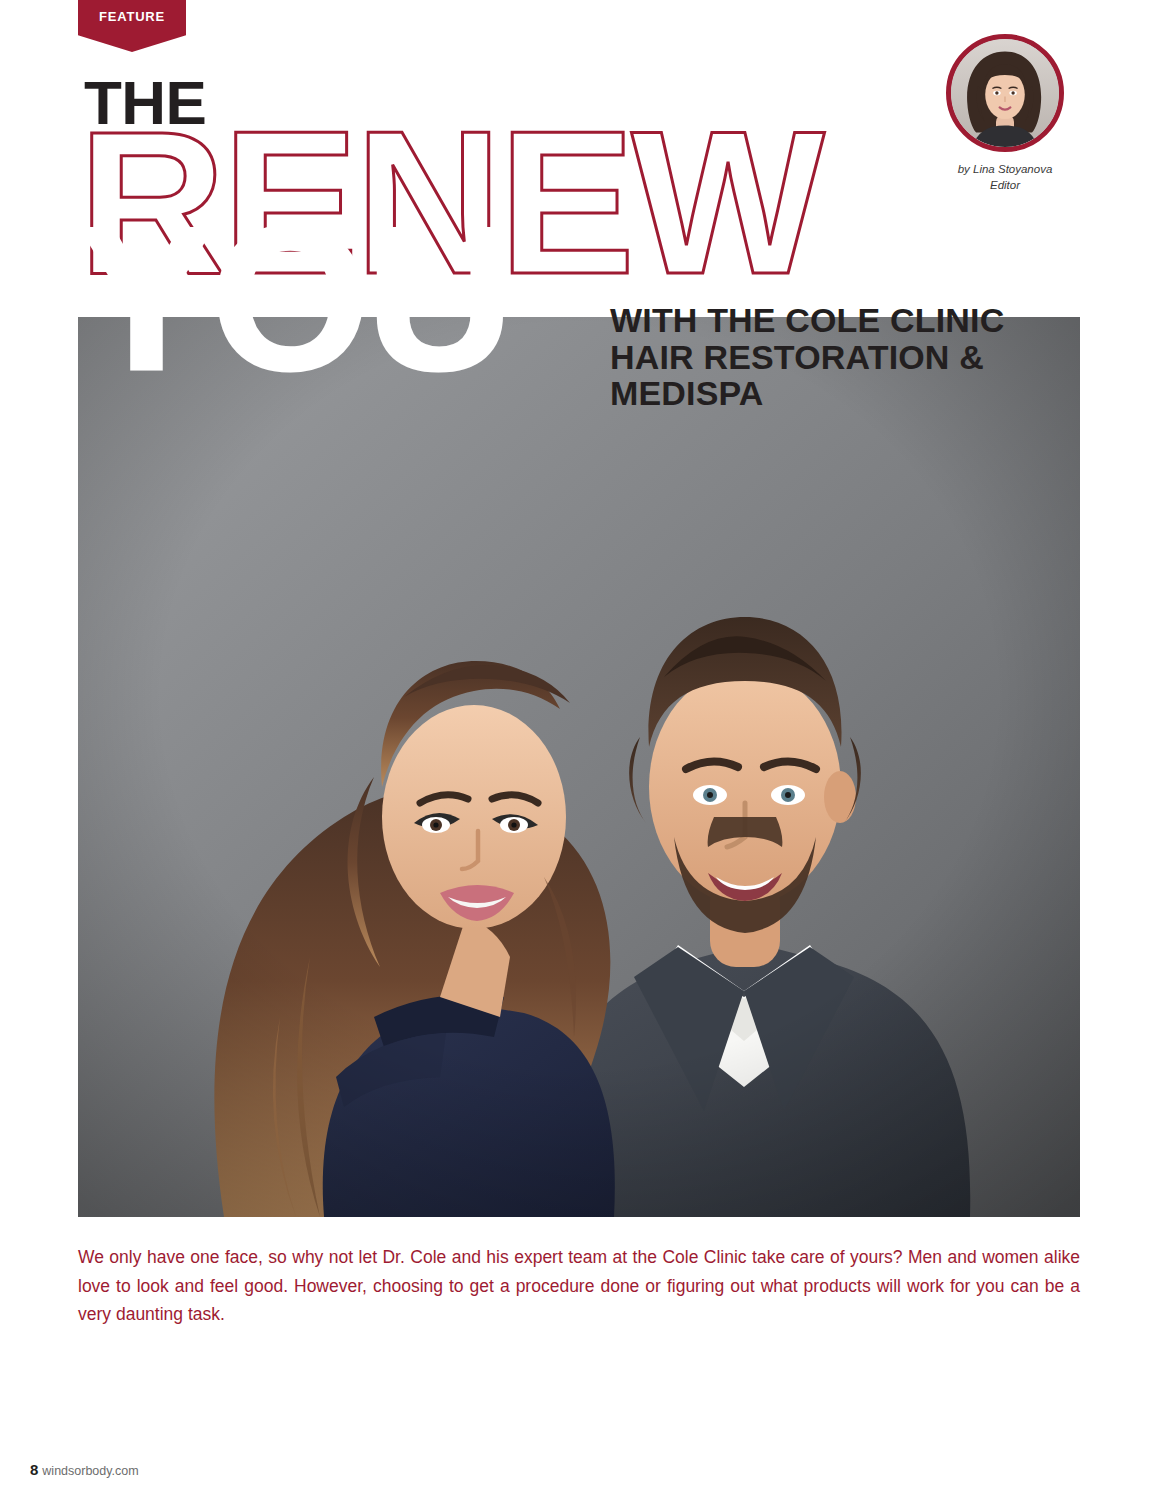FEATURE
by Lina Stoyanova
Editor
THE
RENEW
With the Cole Clinic Hair Restoration & Medispa
YOU
We only have one face, so why not let Dr. Cole and his expert team at the Cole Clinic take care of yours? Men and women alike love to look and feel good. However, choosing to get a procedure done or figuring out what products will work for you can be a very daunting task.
8windsorbody.com